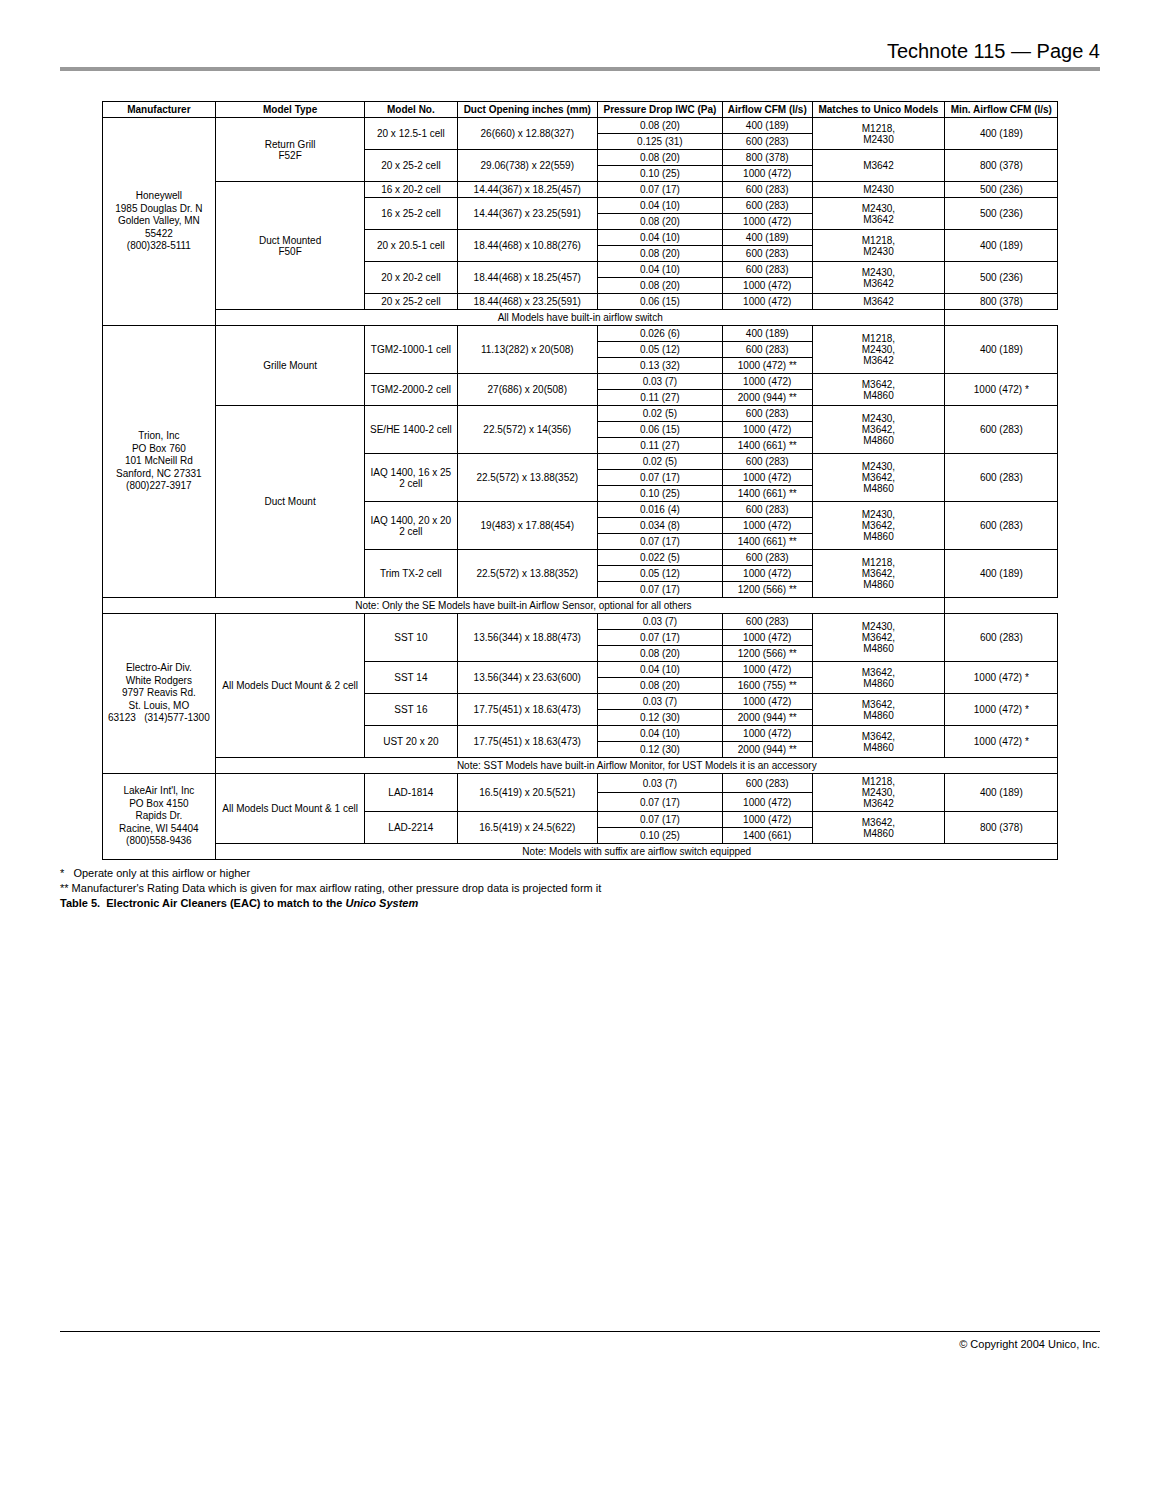Technote 115 — Page 4
| Manufacturer | Model Type | Model No. | Duct Opening inches (mm) | Pressure Drop IWC (Pa) | Airflow CFM (l/s) | Matches to Unico Models | Min. Airflow CFM (l/s) |
| --- | --- | --- | --- | --- | --- | --- | --- |
| Honeywell 1985 Douglas Dr. N Golden Valley, MN 55422 (800)328-5111 | Return Grill F52F | 20 x 12.5-1 cell | 26(660) x 12.88(327) | 0.08 (20) | 400 (189) | M1218, M2430 | 400 (189) |
| 0.125 (31) | 600 (283) |
| 20 x 25-2 cell | 29.06(738) x 22(559) | 0.08 (20) | 800 (378) | M3642 | 800 (378) |
| 0.10 (25) | 1000 (472) |
| Duct Mounted F50F | 16 x 20-2 cell | 14.44(367) x 18.25(457) | 0.07 (17) | 600 (283) | M2430 | 500 (236) |
| 16 x 25-2 cell | 14.44(367) x 23.25(591) | 0.04 (10) | 600 (283) | M2430, M3642 | 500 (236) |
| 0.08 (20) | 1000 (472) |
| 20 x 20.5-1 cell | 18.44(468) x 10.88(276) | 0.04 (10) | 400 (189) | M1218, M2430 | 400 (189) |
| 0.08 (20) | 600 (283) |
| 20 x 20-2 cell | 18.44(468) x 18.25(457) | 0.04 (10) | 600 (283) | M2430, M3642 | 500 (236) |
| 0.08 (20) | 1000 (472) |
| 20 x 25-2 cell | 18.44(468) x 23.25(591) | 0.06 (15) | 1000 (472) | M3642 | 800 (378) |
| All Models have built-in airflow switch |
| Trion, Inc PO Box 760 101 McNeill Rd Sanford, NC 27331 (800)227-3917 | Grille Mount | TGM2-1000-1 cell | 11.13(282) x 20(508) | 0.026 (6) | 400 (189) | M1218, M2430, M3642 | 400 (189) |
| 0.05 (12) | 600 (283) |
| 0.13 (32) | 1000 (472) ** |
| TGM2-2000-2 cell | 27(686) x 20(508) | 0.03 (7) | 1000 (472) | M3642, M4860 | 1000 (472) * |
| 0.11 (27) | 2000 (944) ** |
| Duct Mount | SE/HE 1400-2 cell | 22.5(572) x 14(356) | 0.02 (5) | 600 (283) | M2430, M3642, M4860 | 600 (283) |
| 0.06 (15) | 1000 (472) |
| 0.11 (27) | 1400 (661) ** |
| IAQ 1400, 16 x 25 2 cell | 22.5(572) x 13.88(352) | 0.02 (5) | 600 (283) | M2430, M3642, M4860 | 600 (283) |
| 0.07 (17) | 1000 (472) |
| 0.10 (25) | 1400 (661) ** |
| IAQ 1400, 20 x 20 2 cell | 19(483) x 17.88(454) | 0.016 (4) | 600 (283) | M2430, M3642, M4860 | 600 (283) |
| 0.034 (8) | 1000 (472) |
| 0.07 (17) | 1400 (661) ** |
| Trim TX-2 cell | 22.5(572) x 13.88(352) | 0.022 (5) | 600 (283) | M1218, M3642, M4860 | 400 (189) |
| 0.05 (12) | 1000 (472) |
| 0.07 (17) | 1200 (566) ** |
| Note: Only the SE Models have built-in Airflow Sensor, optional for all others |
| Electro-Air Div. White Rodgers 9797 Reavis Rd. St. Louis, MO 63123 (314)577-1300 | All Models Duct Mount & 2 cell | SST 10 | 13.56(344) x 18.88(473) | 0.03 (7) | 600 (283) | M2430, M3642, M4860 | 600 (283) |
| 0.07 (17) | 1000 (472) |
| 0.08 (20) | 1200 (566) ** |
| SST 14 | 13.56(344) x 23.63(600) | 0.04 (10) | 1000 (472) | M3642, M4860 | 1000 (472) * |
| 0.08 (20) | 1600 (755) ** |
| SST 16 | 17.75(451) x 18.63(473) | 0.03 (7) | 1000 (472) | M3642, M4860 | 1000 (472) * |
| 0.12 (30) | 2000 (944) ** |
| UST 20 x 20 | 17.75(451) x 18.63(473) | 0.04 (10) | 1000 (472) | M3642, M4860 | 1000 (472) * |
| 0.12 (30) | 2000 (944) ** |
| Note: SST Models have built-in Airflow Monitor, for UST Models it is an accessory |
| LakeAir Int'l, Inc PO Box 4150 Rapids Dr. Racine, WI 54404 (800)558-9436 | All Models Duct Mount & 1 cell | LAD-1814 | 16.5(419) x 20.5(521) | 0.03 (7) | 600 (283) | M1218, M2430, M3642 | 400 (189) |
| 0.07 (17) | 1000 (472) |
| LAD-2214 | 16.5(419) x 24.5(622) | 0.07 (17) | 1000 (472) | M3642, M4860 | 800 (378) |
| 0.10 (25) | 1400 (661) |
| Note: Models with suffix are airflow switch equipped |
* Operate only at this airflow or higher
** Manufacturer's Rating Data which is given for max airflow rating, other pressure drop data is projected form it
Table 5. Electronic Air Cleaners (EAC) to match to the Unico System
© Copyright 2004 Unico, Inc.